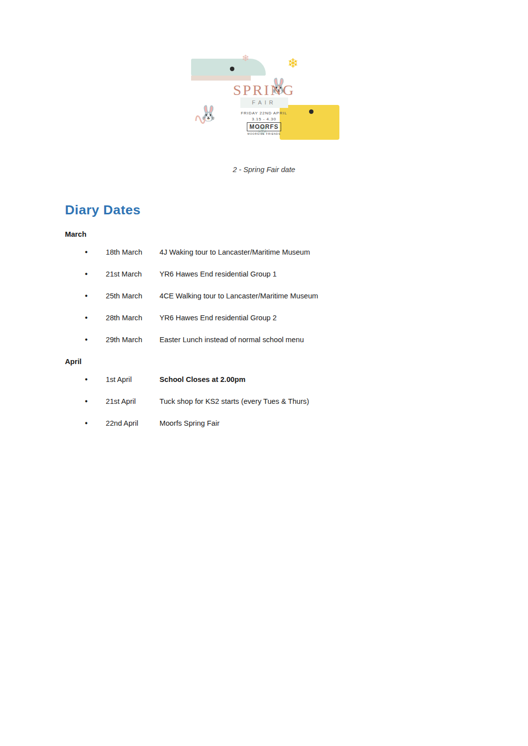❄
❄
❄
🐰
🐰
∿
SPRING
FAIR
FRIDAY 22ND APRIL 3.15 - 4.30
MOORFS MOORSIDE FRIENDS
2 - Spring Fair date
Diary Dates
March
18th March4J Waking tour to Lancaster/Maritime Museum
21st March YR6 Hawes End residential Group 1
25th March4CE Walking tour to Lancaster/Maritime Museum
28th March YR6 Hawes End residential Group 2
29th March Easter Lunch instead of normal school menu
April
1st April School Closes at 2.00pm
21st April Tuck shop for KS2 starts (every Tues & Thurs)
22nd April Moorfs Spring Fair